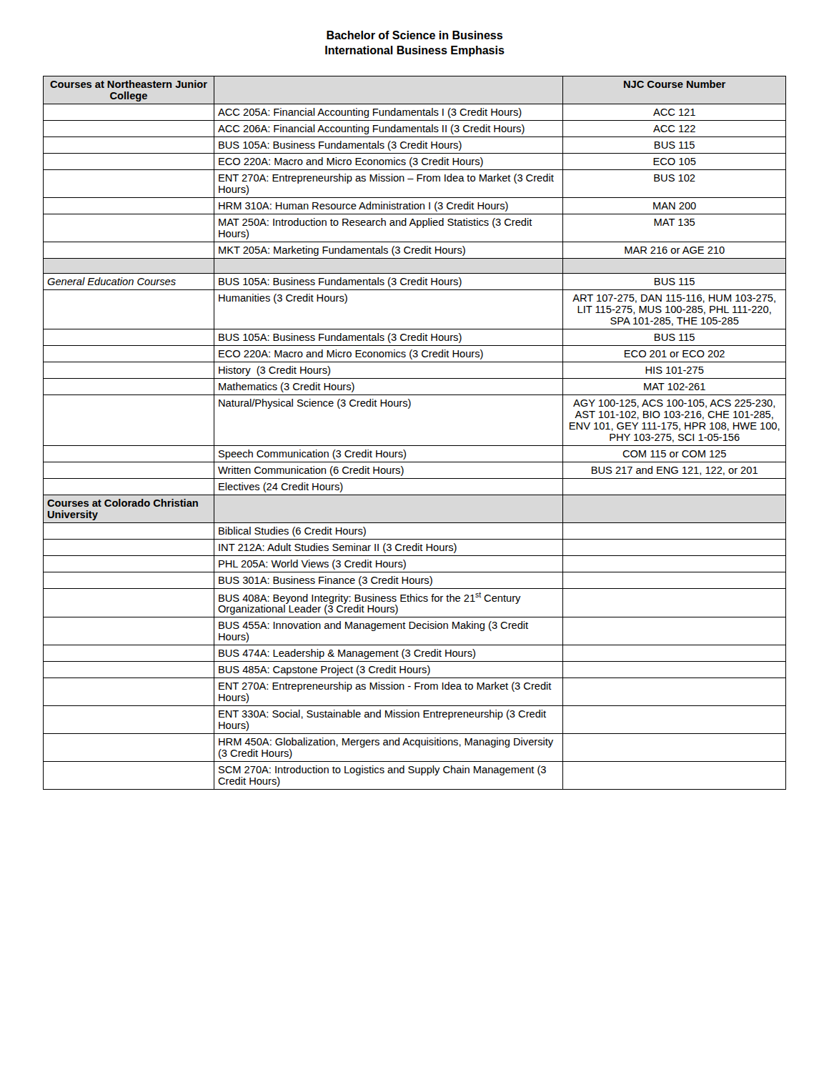Bachelor of Science in Business
International Business Emphasis
| Courses at Northeastern Junior College | | NJC Course Number |
| --- | --- | --- |
| | ACC 205A: Financial Accounting Fundamentals I (3 Credit Hours) | ACC 121 |
| | ACC 206A: Financial Accounting Fundamentals II (3 Credit Hours) | ACC 122 |
| | BUS 105A: Business Fundamentals (3 Credit Hours) | BUS 115 |
| | ECO 220A: Macro and Micro Economics (3 Credit Hours) | ECO 105 |
| | ENT 270A: Entrepreneurship as Mission – From Idea to Market (3 Credit Hours) | BUS 102 |
| | HRM 310A: Human Resource Administration I (3 Credit Hours) | MAN 200 |
| | MAT 250A: Introduction to Research and Applied Statistics (3 Credit Hours) | MAT 135 |
| | MKT 205A: Marketing Fundamentals (3 Credit Hours) | MAR 216 or AGE 210 |
| General Education Courses | BUS 105A: Business Fundamentals (3 Credit Hours) | BUS 115 |
| | Humanities (3 Credit Hours) | ART 107-275, DAN 115-116, HUM 103-275, LIT 115-275, MUS 100-285, PHL 111-220, SPA 101-285, THE 105-285 |
| | BUS 105A: Business Fundamentals (3 Credit Hours) | BUS 115 |
| | ECO 220A: Macro and Micro Economics (3 Credit Hours) | ECO 201 or ECO 202 |
| | History (3 Credit Hours) | HIS 101-275 |
| | Mathematics (3 Credit Hours) | MAT 102-261 |
| | Natural/Physical Science (3 Credit Hours) | AGY 100-125, ACS 100-105, ACS 225-230, AST 101-102, BIO 103-216, CHE 101-285, ENV 101, GEY 111-175, HPR 108, HWE 100, PHY 103-275, SCI 1-05-156 |
| | Speech Communication (3 Credit Hours) | COM 115 or COM 125 |
| | Written Communication (6 Credit Hours) | BUS 217 and ENG 121, 122, or 201 |
| | Electives (24 Credit Hours) | |
| Courses at Colorado Christian University | | |
| | Biblical Studies (6 Credit Hours) | |
| | INT 212A: Adult Studies Seminar II (3 Credit Hours) | |
| | PHL 205A: World Views (3 Credit Hours) | |
| | BUS 301A: Business Finance (3 Credit Hours) | |
| | BUS 408A: Beyond Integrity: Business Ethics for the 21 st Century Organizational Leader (3 Credit Hours) | |
| | BUS 455A: Innovation and Management Decision Making (3 Credit Hours) | |
| | BUS 474A: Leadership & Management (3 Credit Hours) | |
| | BUS 485A: Capstone Project (3 Credit Hours) | |
| | ENT 270A: Entrepreneurship as Mission - From Idea to Market (3 Credit Hours) | |
| | ENT 330A: Social, Sustainable and Mission Entrepreneurship (3 Credit Hours) | |
| | HRM 450A: Globalization, Mergers and Acquisitions, Managing Diversity (3 Credit Hours) | |
| | SCM 270A: Introduction to Logistics and Supply Chain Management (3 Credit Hours) | |